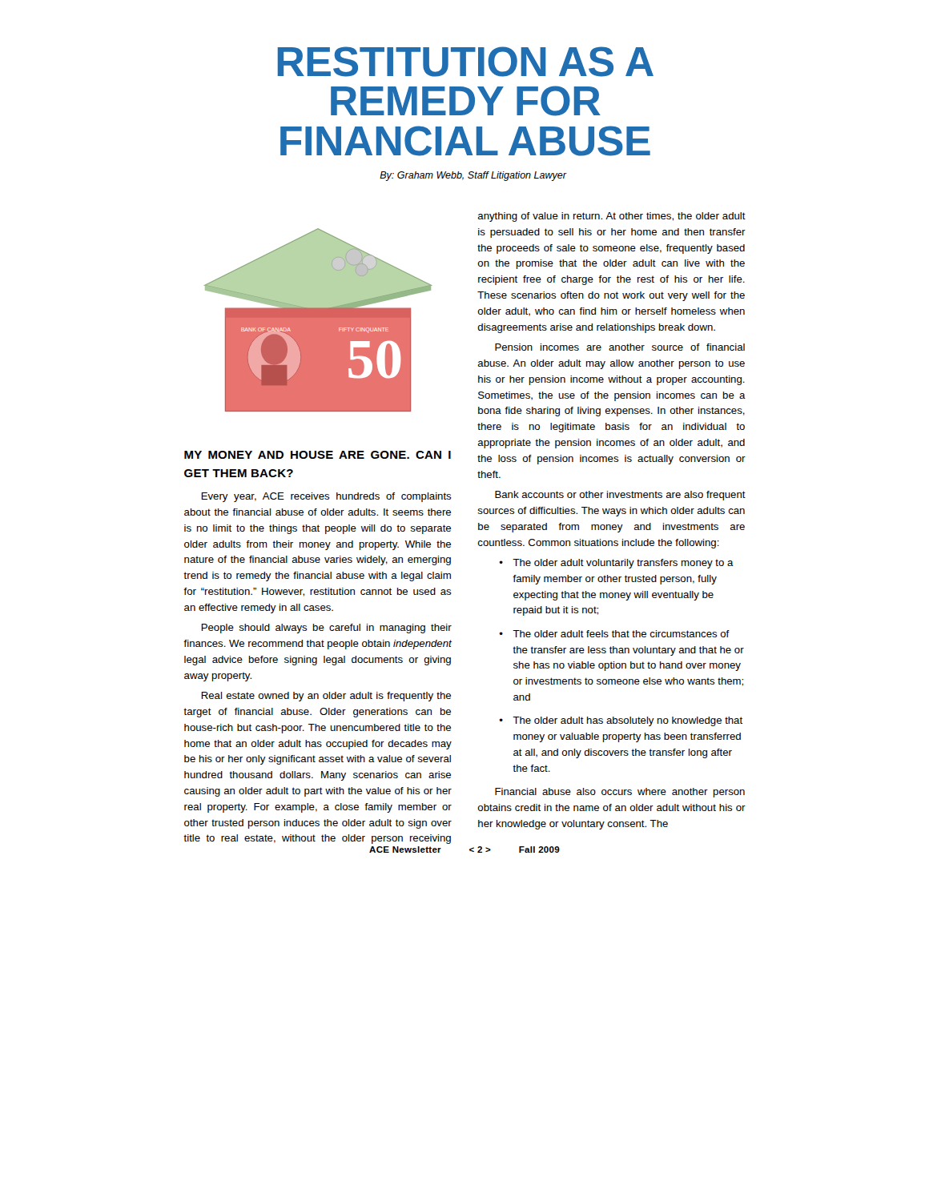Restitution as a Remedy for
Financial Abuse
By: Graham Webb, Staff Litigation Lawyer
My money and house are gone. Can I get them back?
Every year, ACE receives hundreds of complaints about the financial abuse of older adults. It seems there is no limit to the things that people will do to separate older adults from their money and property. While the nature of the financial abuse varies widely, an emerging trend is to remedy the financial abuse with a legal claim for “restitution.” However, restitution cannot be used as an effective remedy in all cases.
People should always be careful in managing their finances. We recommend that people obtain independent legal advice before signing legal documents or giving away property.
Real estate owned by an older adult is frequently the target of financial abuse. Older generations can be house-rich but cash-poor. The unencumbered title to the home that an older adult has occupied for decades may be his or her only significant asset with a value of several hundred thousand dollars. Many scenarios can arise causing an older adult to part with the value of his or her real property. For example, a close family member or other trusted person induces the older adult to sign over title to real estate, without the older person receiving anything of value in return. At other times, the older adult is persuaded to sell his or her home and then transfer the proceeds of sale to someone else, frequently based on the promise that the older adult can live with the recipient free of charge for the rest of his or her life. These scenarios often do not work out very well for the older adult, who can find him or herself homeless when disagreements arise and relationships break down.
Pension incomes are another source of financial abuse. An older adult may allow another person to use his or her pension income without a proper accounting. Sometimes, the use of the pension incomes can be a bona fide sharing of living expenses. In other instances, there is no legitimate basis for an individual to appropriate the pension incomes of an older adult, and the loss of pension incomes is actually conversion or theft.
Bank accounts or other investments are also frequent sources of difficulties. The ways in which older adults can be separated from money and investments are countless. Common situations include the following:
The older adult voluntarily transfers money to a family member or other trusted person, fully expecting that the money will eventually be repaid but it is not;
The older adult feels that the circumstances of the transfer are less than voluntary and that he or she has no viable option but to hand over money or investments to someone else who wants them; and
The older adult has absolutely no knowledge that money or valuable property has been transferred at all, and only discovers the transfer long after the fact.
Financial abuse also occurs where another person obtains credit in the name of an older adult without his or her knowledge or voluntary consent. The
ACE Newsletter< 2 >Fall 2009